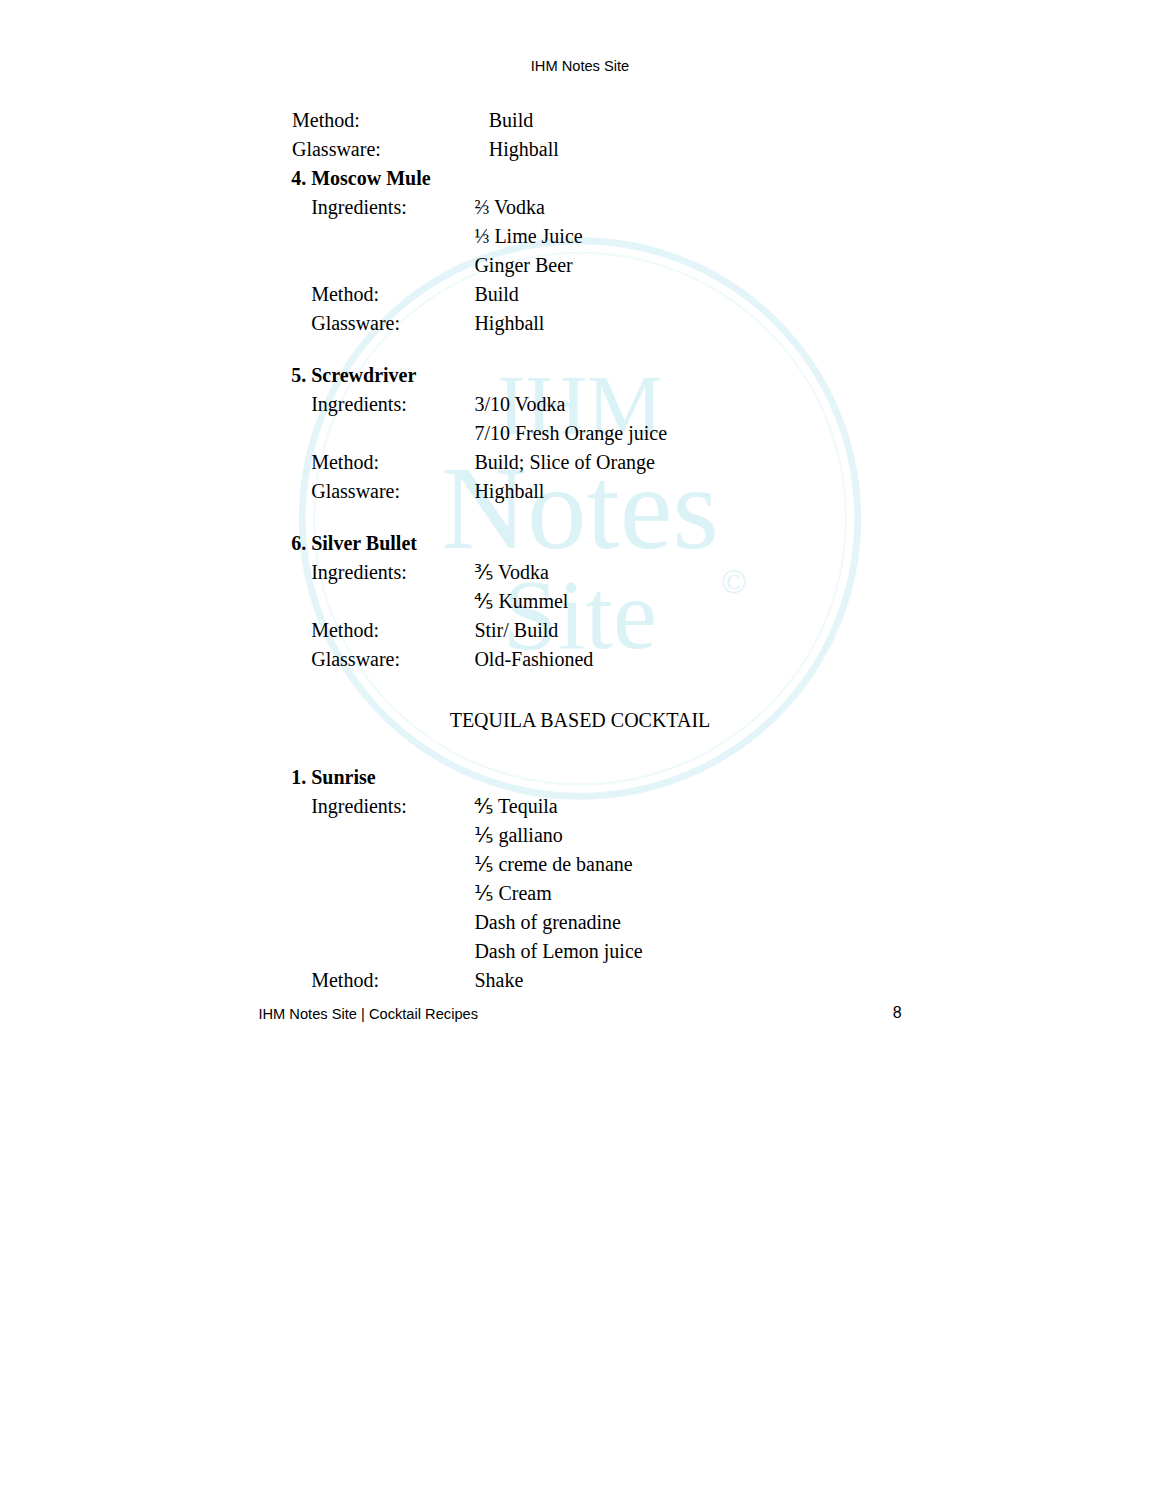IHM Notes Site
IHM Notes Site ©
Method: Build
Glassware: Highball
Moscow Mule
Ingredients: ⅔ Vodka
⅓ Lime Juice
Ginger Beer
Method: Build
Glassware: Highball
Screwdriver
Ingredients: 3/10 Vodka
7/10 Fresh Orange juice
Method: Build; Slice of Orange
Glassware: Highball
Silver Bullet
Ingredients: ⅗ Vodka
⅘ Kummel
Method: Stir/ Build
Glassware: Old-Fashioned
TEQUILA BASED COCKTAIL
Sunrise
Ingredients: ⅘ Tequila
⅕ galliano
⅕ creme de banane
⅕ Cream
Dash of grenadine
Dash of Lemon juice
Method: Shake
IHM Notes Site | Cocktail Recipes
8